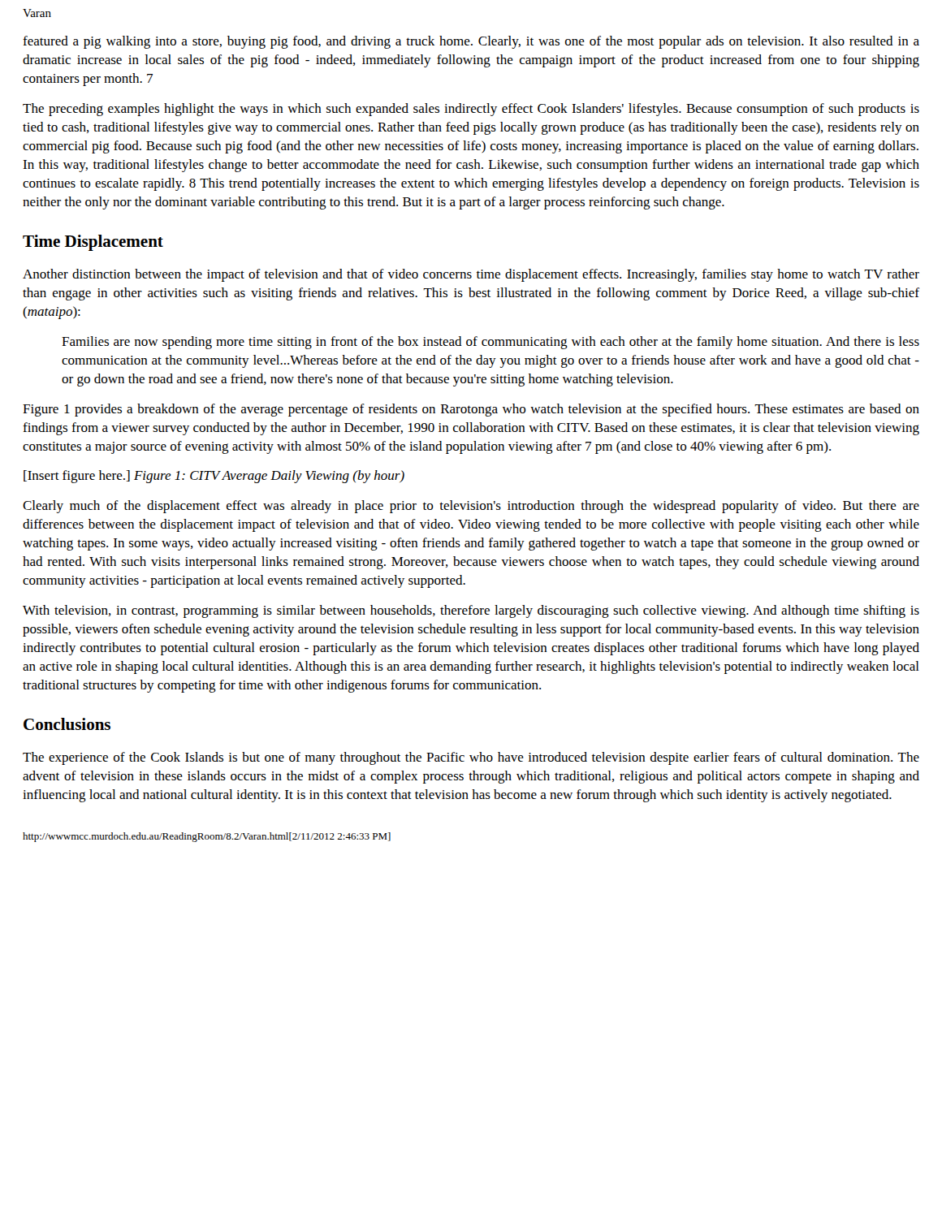Varan
featured a pig walking into a store, buying pig food, and driving a truck home. Clearly, it was one of the most popular ads on television. It also resulted in a dramatic increase in local sales of the pig food - indeed, immediately following the campaign import of the product increased from one to four shipping containers per month. 7
The preceding examples highlight the ways in which such expanded sales indirectly effect Cook Islanders' lifestyles. Because consumption of such products is tied to cash, traditional lifestyles give way to commercial ones. Rather than feed pigs locally grown produce (as has traditionally been the case), residents rely on commercial pig food. Because such pig food (and the other new necessities of life) costs money, increasing importance is placed on the value of earning dollars. In this way, traditional lifestyles change to better accommodate the need for cash. Likewise, such consumption further widens an international trade gap which continues to escalate rapidly. 8 This trend potentially increases the extent to which emerging lifestyles develop a dependency on foreign products. Television is neither the only nor the dominant variable contributing to this trend. But it is a part of a larger process reinforcing such change.
Time Displacement
Another distinction between the impact of television and that of video concerns time displacement effects. Increasingly, families stay home to watch TV rather than engage in other activities such as visiting friends and relatives. This is best illustrated in the following comment by Dorice Reed, a village sub-chief (mataipo):
Families are now spending more time sitting in front of the box instead of communicating with each other at the family home situation. And there is less communication at the community level...Whereas before at the end of the day you might go over to a friends house after work and have a good old chat - or go down the road and see a friend, now there's none of that because you're sitting home watching television.
Figure 1 provides a breakdown of the average percentage of residents on Rarotonga who watch television at the specified hours. These estimates are based on findings from a viewer survey conducted by the author in December, 1990 in collaboration with CITV. Based on these estimates, it is clear that television viewing constitutes a major source of evening activity with almost 50% of the island population viewing after 7 pm (and close to 40% viewing after 6 pm).
[Insert figure here.] Figure 1: CITV Average Daily Viewing (by hour)
Clearly much of the displacement effect was already in place prior to television's introduction through the widespread popularity of video. But there are differences between the displacement impact of television and that of video. Video viewing tended to be more collective with people visiting each other while watching tapes. In some ways, video actually increased visiting - often friends and family gathered together to watch a tape that someone in the group owned or had rented. With such visits interpersonal links remained strong. Moreover, because viewers choose when to watch tapes, they could schedule viewing around community activities - participation at local events remained actively supported.
With television, in contrast, programming is similar between households, therefore largely discouraging such collective viewing. And although time shifting is possible, viewers often schedule evening activity around the television schedule resulting in less support for local community-based events. In this way television indirectly contributes to potential cultural erosion - particularly as the forum which television creates displaces other traditional forums which have long played an active role in shaping local cultural identities. Although this is an area demanding further research, it highlights television's potential to indirectly weaken local traditional structures by competing for time with other indigenous forums for communication.
Conclusions
The experience of the Cook Islands is but one of many throughout the Pacific who have introduced television despite earlier fears of cultural domination. The advent of television in these islands occurs in the midst of a complex process through which traditional, religious and political actors compete in shaping and influencing local and national cultural identity. It is in this context that television has become a new forum through which such identity is actively negotiated.
http://wwwmcc.murdoch.edu.au/ReadingRoom/8.2/Varan.html[2/11/2012 2:46:33 PM]